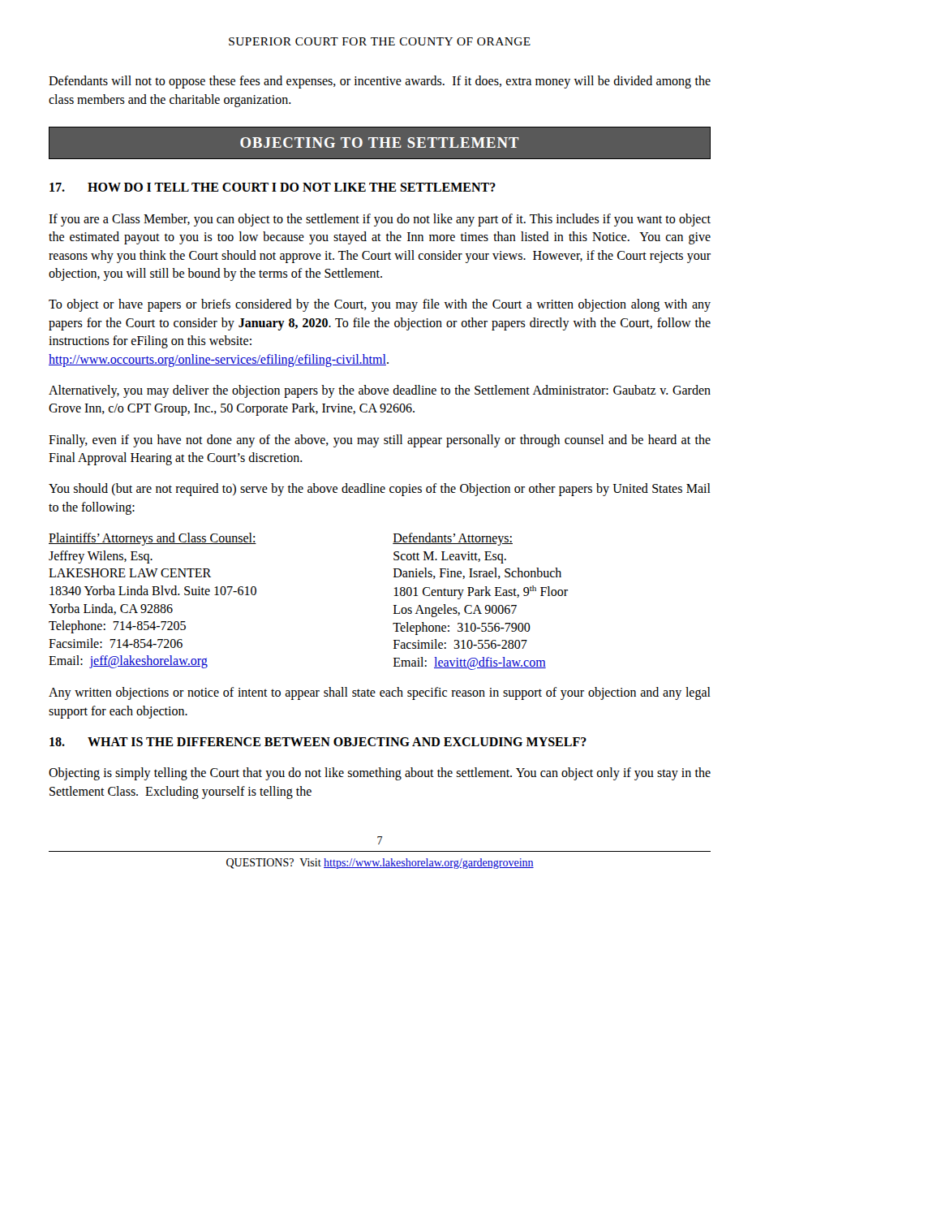SUPERIOR COURT FOR THE COUNTY OF ORANGE
Defendants will not to oppose these fees and expenses, or incentive awards. If it does, extra money will be divided among the class members and the charitable organization.
OBJECTING TO THE SETTLEMENT
17. HOW DO I TELL THE COURT I DO NOT LIKE THE SETTLEMENT?
If you are a Class Member, you can object to the settlement if you do not like any part of it. This includes if you want to object the estimated payout to you is too low because you stayed at the Inn more times than listed in this Notice. You can give reasons why you think the Court should not approve it. The Court will consider your views. However, if the Court rejects your objection, you will still be bound by the terms of the Settlement.
To object or have papers or briefs considered by the Court, you may file with the Court a written objection along with any papers for the Court to consider by January 8, 2020. To file the objection or other papers directly with the Court, follow the instructions for eFiling on this website:
http://www.occourts.org/online-services/efiling/efiling-civil.html.
Alternatively, you may deliver the objection papers by the above deadline to the Settlement Administrator: Gaubatz v. Garden Grove Inn, c/o CPT Group, Inc., 50 Corporate Park, Irvine, CA 92606.
Finally, even if you have not done any of the above, you may still appear personally or through counsel and be heard at the Final Approval Hearing at the Court’s discretion.
You should (but are not required to) serve by the above deadline copies of the Objection or other papers by United States Mail to the following:
| Plaintiffs’ Attorneys and Class Counsel: | Defendants’ Attorneys: |
| Jeffrey Wilens, Esq. LAKESHORE LAW CENTER 18340 Yorba Linda Blvd. Suite 107-610 Yorba Linda, CA 92886 Telephone: 714-854-7205 Facsimile: 714-854-7206 Email: jeff@lakeshorelaw.org | Scott M. Leavitt, Esq. Daniels, Fine, Israel, Schonbuch 1801 Century Park East, 9 th Floor Los Angeles, CA 90067 Telephone: 310-556-7900 Facsimile: 310-556-2807 Email: leavitt@dfis-law.com |
Any written objections or notice of intent to appear shall state each specific reason in support of your objection and any legal support for each objection.
18. WHAT IS THE DIFFERENCE BETWEEN OBJECTING AND EXCLUDING MYSELF?
Objecting is simply telling the Court that you do not like something about the settlement. You can object only if you stay in the Settlement Class. Excluding yourself is telling the
7
QUESTIONS? Visit https://www.lakeshorelaw.org/gardengroveinn